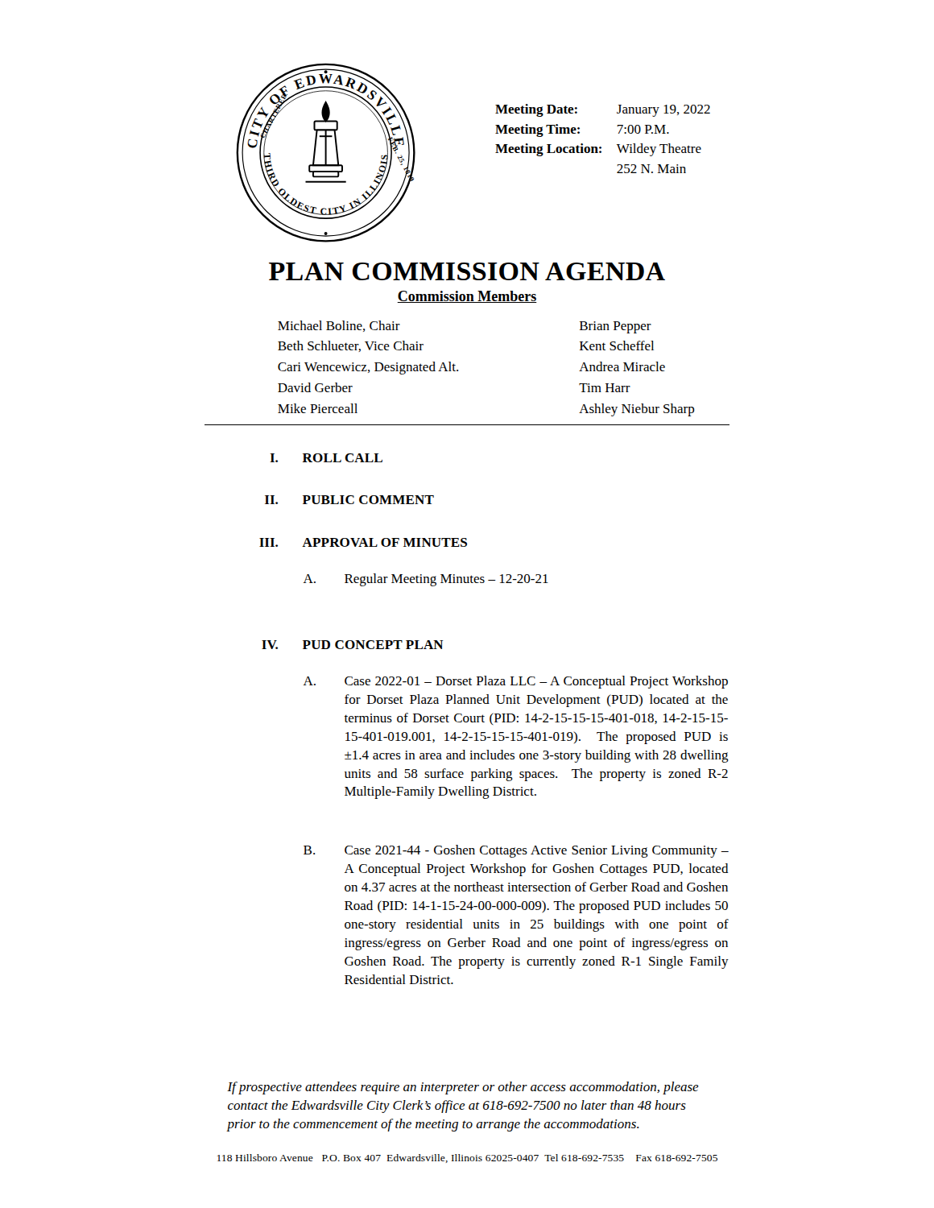CITY OF EDWARDSVILLE THIRD OLDEST CITY IN ILLINOIS CHARTERED FEB. 25, 1819
| Meeting Date: | January 19, 2022 |
| Meeting Time: | 7:00 P.M. |
| Meeting Location: | Wildey Theatre |
| | 252 N. Main |
PLAN COMMISSION AGENDA
Commission Members
| Michael Boline, Chair | Brian Pepper |
| Beth Schlueter, Vice Chair | Kent Scheffel |
| Cari Wencewicz, Designated Alt. | Andrea Miracle |
| David Gerber | Tim Harr |
| Mike Pierceall | Ashley Niebur Sharp |
| I. | ROLL CALL |
| II. | PUBLIC COMMENT |
| III. | APPROVAL OF MINUTES / A. / Regular Meeting Minutes – 12-20-21 / |
| IV. | PUD CONCEPT PLAN / A. / Case 2022-01 – Dorset Plaza LLC – A Conceptual Project Workshop for Dorset Plaza Planned Unit Development (PUD) located at the terminus of Dorset Court (PID: 14-2-15-15-15-401-018, 14-2-15-15-15-401-019.001, 14-2-15-15-15-401-019). The proposed PUD is ±1.4 acres in area and includes one 3-story building with 28 dwelling units and 58 surface parking spaces. The property is zoned R-2 Multiple-Family Dwelling District. / / B. / Case 2021-44 - Goshen Cottages Active Senior Living Community – A Conceptual Project Workshop for Goshen Cottages PUD, located on 4.37 acres at the northeast intersection of Gerber Road and Goshen Road (PID: 14-1-15-24-00-000-009). The proposed PUD includes 50 one-story residential units in 25 buildings with one point of ingress/egress on Gerber Road and one point of ingress/egress on Goshen Road. The property is currently zoned R-1 Single Family Residential District. / |
If prospective attendees require an interpreter or other access accommodation, please contact the Edwardsville City Clerk’s office at 618-692-7500 no later than 48 hours prior to the commencement of the meeting to arrange the accommodations.
118 Hillsboro Avenue P.O. Box 407 Edwardsville, Illinois 62025-0407 Tel 618-692-7535 Fax 618-692-7505